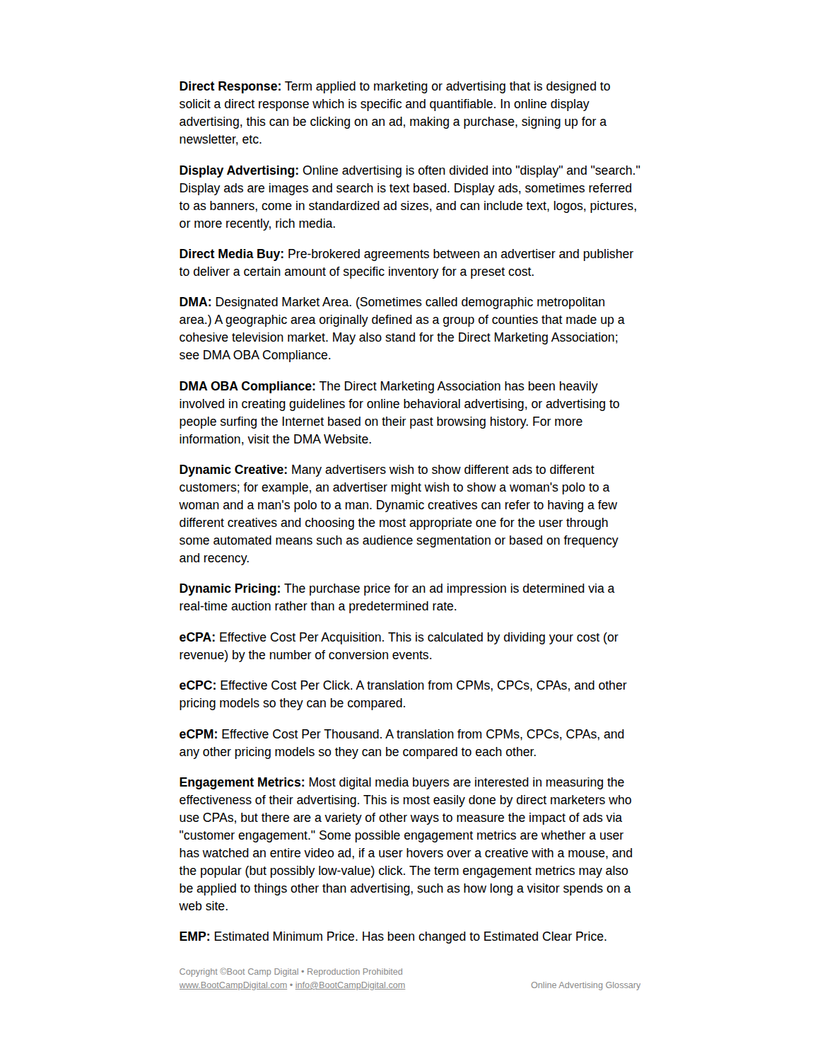Direct Response: Term applied to marketing or advertising that is designed to solicit a direct response which is specific and quantifiable. In online display advertising, this can be clicking on an ad, making a purchase, signing up for a newsletter, etc.
Display Advertising: Online advertising is often divided into "display" and "search." Display ads are images and search is text based. Display ads, sometimes referred to as banners, come in standardized ad sizes, and can include text, logos, pictures, or more recently, rich media.
Direct Media Buy: Pre-brokered agreements between an advertiser and publisher to deliver a certain amount of specific inventory for a preset cost.
DMA: Designated Market Area. (Sometimes called demographic metropolitan area.) A geographic area originally defined as a group of counties that made up a cohesive television market. May also stand for the Direct Marketing Association; see DMA OBA Compliance.
DMA OBA Compliance: The Direct Marketing Association has been heavily involved in creating guidelines for online behavioral advertising, or advertising to people surfing the Internet based on their past browsing history. For more information, visit the DMA Website.
Dynamic Creative: Many advertisers wish to show different ads to different customers; for example, an advertiser might wish to show a woman's polo to a woman and a man's polo to a man. Dynamic creatives can refer to having a few different creatives and choosing the most appropriate one for the user through some automated means such as audience segmentation or based on frequency and recency.
Dynamic Pricing: The purchase price for an ad impression is determined via a real-time auction rather than a predetermined rate.
eCPA: Effective Cost Per Acquisition. This is calculated by dividing your cost (or revenue) by the number of conversion events.
eCPC: Effective Cost Per Click. A translation from CPMs, CPCs, CPAs, and other pricing models so they can be compared.
eCPM: Effective Cost Per Thousand. A translation from CPMs, CPCs, CPAs, and any other pricing models so they can be compared to each other.
Engagement Metrics: Most digital media buyers are interested in measuring the effectiveness of their advertising. This is most easily done by direct marketers who use CPAs, but there are a variety of other ways to measure the impact of ads via "customer engagement." Some possible engagement metrics are whether a user has watched an entire video ad, if a user hovers over a creative with a mouse, and the popular (but possibly low-value) click. The term engagement metrics may also be applied to things other than advertising, such as how long a visitor spends on a web site.
EMP: Estimated Minimum Price. Has been changed to Estimated Clear Price.
Copyright ©Boot Camp Digital • Reproduction Prohibited
Online Advertising Glossary www.BootCampDigital.com • info@BootCampDigital.com